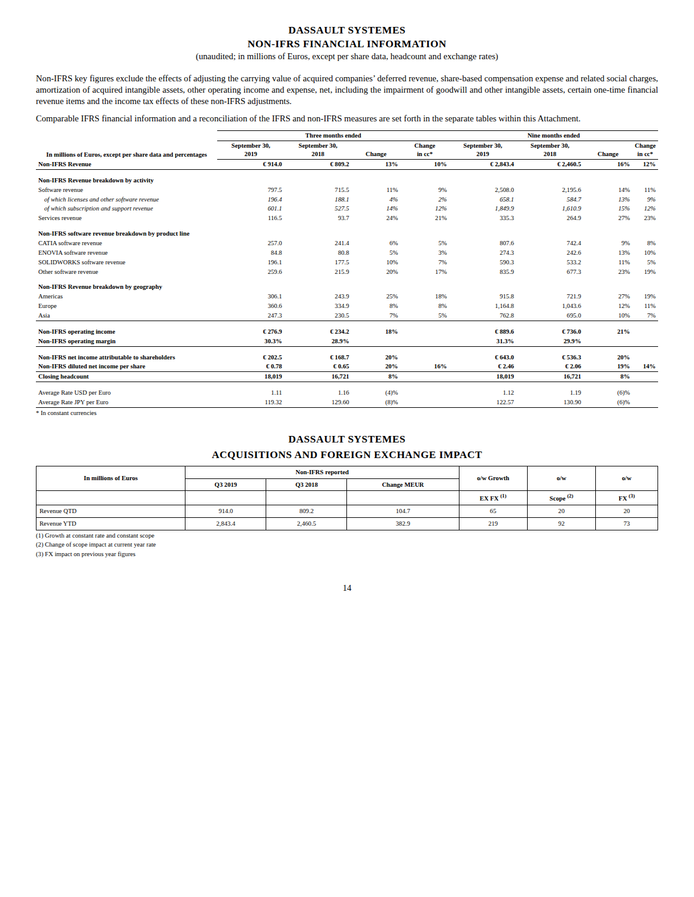DASSAULT SYSTEMES
NON-IFRS FINANCIAL INFORMATION
(unaudited; in millions of Euros, except per share data, headcount and exchange rates)
Non-IFRS key figures exclude the effects of adjusting the carrying value of acquired companies’ deferred revenue, share-based compensation expense and related social charges, amortization of acquired intangible assets, other operating income and expense, net, including the impairment of goodwill and other intangible assets, certain one-time financial revenue items and the income tax effects of these non-IFRS adjustments.
Comparable IFRS financial information and a reconciliation of the IFRS and non-IFRS measures are set forth in the separate tables within this Attachment.
| | Three months ended | Nine months ended |
| --- | --- | --- |
| In millions of Euros, except per share data and percentages | September 30, 2019 | September 30, 2018 | Change | Change in cc* | September 30, 2019 | September 30, 2018 | Change | Change in cc* |
| Non-IFRS Revenue | € 914.0 | € 809.2 | 13% | 10% | € 2,843.4 | € 2,460.5 | 16% | 12% |
| Non-IFRS Revenue breakdown by activity | |
| Software revenue | 797.5 | 715.5 | 11% | 9% | 2,508.0 | 2,195.6 | 14% | 11% |
| of which licenses and other software revenue | 196.4 | 188.1 | 4% | 2% | 658.1 | 584.7 | 13% | 9% |
| of which subscription and support revenue | 601.1 | 527.5 | 14% | 12% | 1,849.9 | 1,610.9 | 15% | 12% |
| Services revenue | 116.5 | 93.7 | 24% | 21% | 335.3 | 264.9 | 27% | 23% |
| Non-IFRS software revenue breakdown by product line | |
| CATIA software revenue | 257.0 | 241.4 | 6% | 5% | 807.6 | 742.4 | 9% | 8% |
| ENOVIA software revenue | 84.8 | 80.8 | 5% | 3% | 274.3 | 242.6 | 13% | 10% |
| SOLIDWORKS software revenue | 196.1 | 177.5 | 10% | 7% | 590.3 | 533.2 | 11% | 5% |
| Other software revenue | 259.6 | 215.9 | 20% | 17% | 835.9 | 677.3 | 23% | 19% |
| Non-IFRS Revenue breakdown by geography | |
| Americas | 306.1 | 243.9 | 25% | 18% | 915.8 | 721.9 | 27% | 19% |
| Europe | 360.6 | 334.9 | 8% | 8% | 1,164.8 | 1,043.6 | 12% | 11% |
| Asia | 247.3 | 230.5 | 7% | 5% | 762.8 | 695.0 | 10% | 7% |
| Non-IFRS operating income | € 276.9 | € 234.2 | 18% | | € 889.6 | € 736.0 | 21% | |
| Non-IFRS operating margin | 30.3% | 28.9% | | | 31.3% | 29.9% | | |
| Non-IFRS net income attributable to shareholders | € 202.5 | € 168.7 | 20% | | € 643.0 | € 536.3 | 20% | |
| Non-IFRS diluted net income per share | € 0.78 | € 0.65 | 20% | 16% | € 2.46 | € 2.06 | 19% | 14% |
| Closing headcount | 18,019 | 16,721 | 8% | | 18,019 | 16,721 | 8% | |
| Average Rate USD per Euro | 1.11 | 1.16 | (4)% | | 1.12 | 1.19 | (6)% | |
| Average Rate JPY per Euro | 119.32 | 129.60 | (8)% | | 122.57 | 130.90 | (6)% | |
* In constant currencies
DASSAULT SYSTEMES
ACQUISITIONS AND FOREIGN EXCHANGE IMPACT
| In millions of Euros | Non-IFRS reported | o/w Growth | o/w | o/w |
| --- | --- | --- | --- | --- |
| Q3 2019 | Q3 2018 | Change MEUR |
| | | | | EX FX (1) | Scope (2) | FX (3) |
| Revenue QTD | 914.0 | 809.2 | 104.7 | 65 | 20 | 20 |
| Revenue YTD | 2,843.4 | 2,460.5 | 382.9 | 219 | 92 | 73 |
(1) Growth at constant rate and constant scope
(2) Change of scope impact at current year rate
(3) FX impact on previous year figures
14